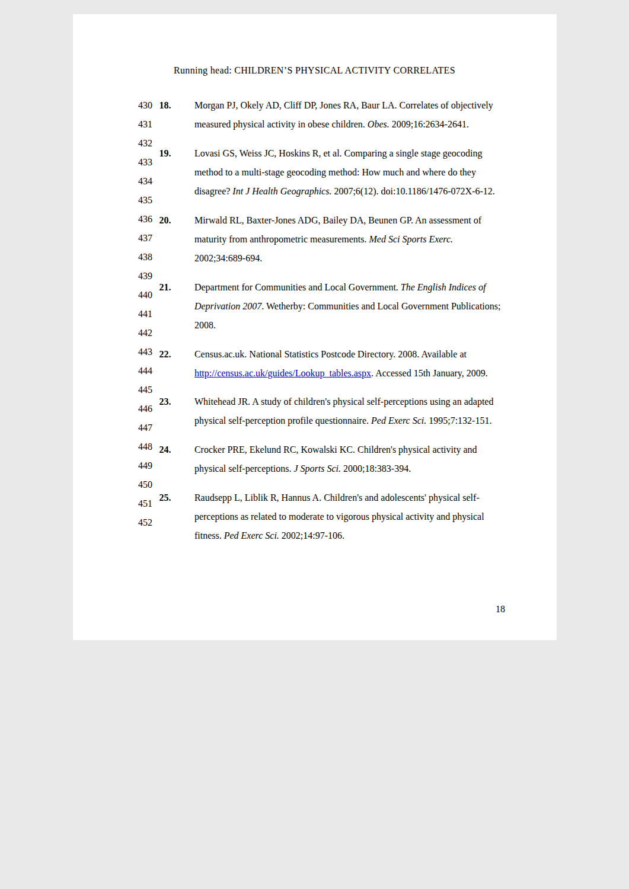Running head: CHILDREN’S PHYSICAL ACTIVITY CORRELATES
430
431
432
433
434
435
436
437
438
439
440
441
442
443
444
445
446
447
448
449
450
451
452
Morgan PJ, Okely AD, Cliff DP, Jones RA, Baur LA. Correlates of objectively measured physical activity in obese children. Obes. 2009;16:2634-2641.
Lovasi GS, Weiss JC, Hoskins R, et al. Comparing a single stage geocoding method to a multi-stage geocoding method: How much and where do they disagree? Int J Health Geographics. 2007;6(12). doi:10.1186/1476-072X-6-12.
Mirwald RL, Baxter-Jones ADG, Bailey DA, Beunen GP. An assessment of maturity from anthropometric measurements. Med Sci Sports Exerc. 2002;34:689-694.
Department for Communities and Local Government. The English Indices of Deprivation 2007. Wetherby: Communities and Local Government Publications; 2008.
Census.ac.uk. National Statistics Postcode Directory. 2008. Available at http://census.ac.uk/guides/Lookup_tables.aspx. Accessed 15th January, 2009.
Whitehead JR. A study of children's physical self-perceptions using an adapted physical self-perception profile questionnaire. Ped Exerc Sci. 1995;7:132-151.
Crocker PRE, Ekelund RC, Kowalski KC. Children's physical activity and physical self-perceptions. J Sports Sci. 2000;18:383-394.
Raudsepp L, Liblik R, Hannus A. Children's and adolescents' physical self-perceptions as related to moderate to vigorous physical activity and physical fitness. Ped Exerc Sci. 2002;14:97-106.
18